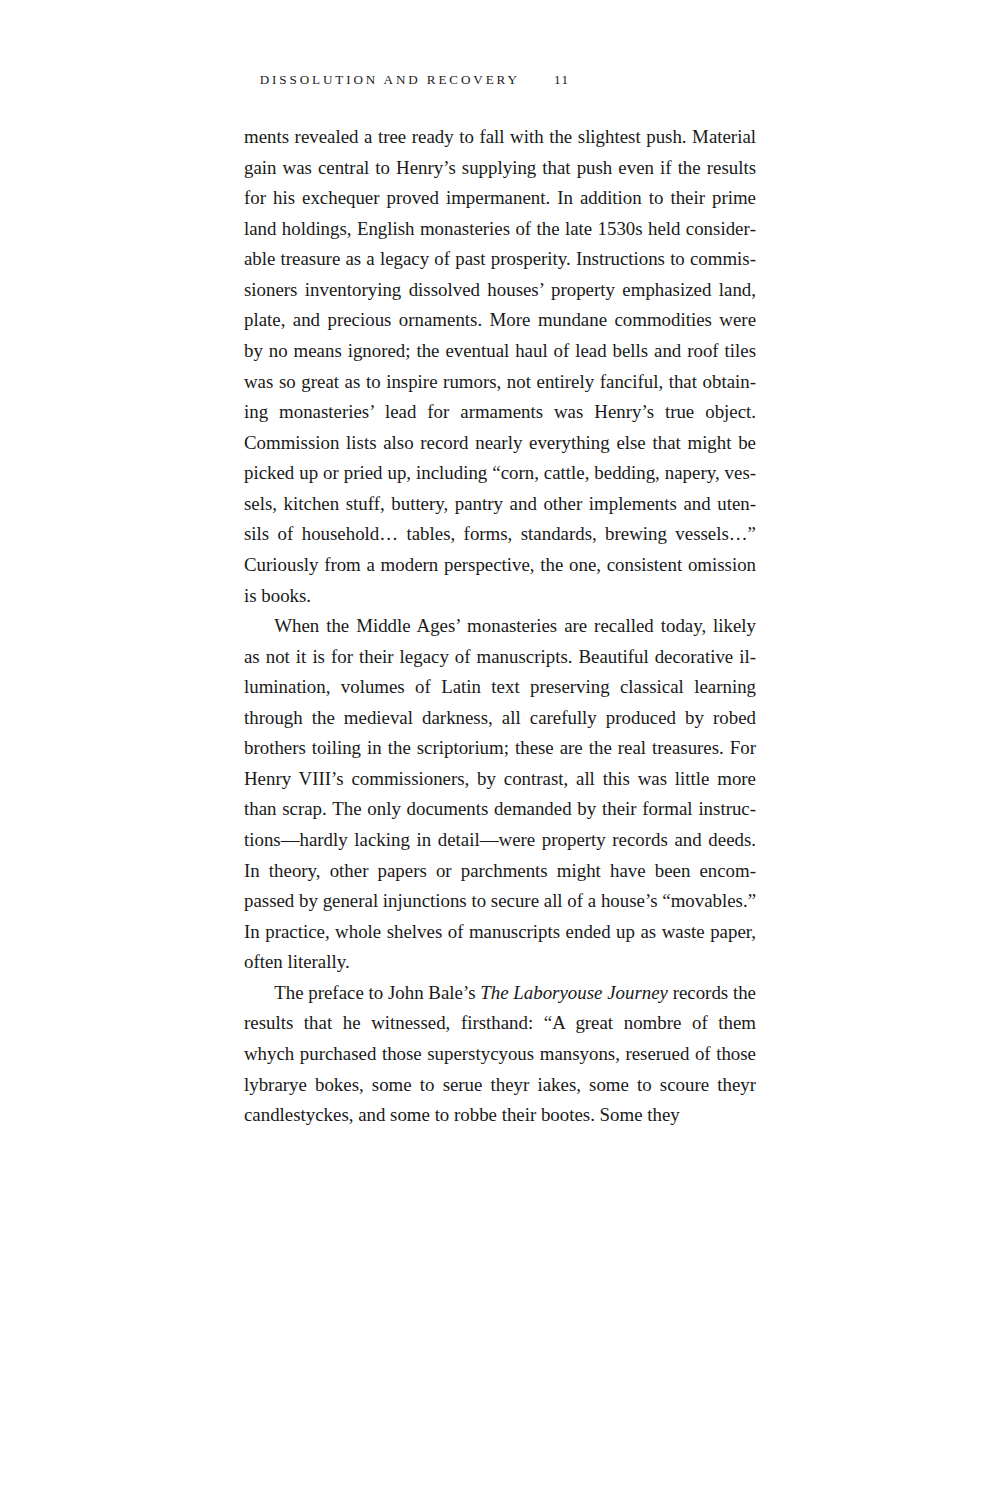Dissolution and Recovery 11
ments revealed a tree ready to fall with the slightest push. Material gain was central to Henry’s supplying that push even if the results for his exchequer proved impermanent. In addition to their prime land holdings, English monasteries of the late 1530s held considerable treasure as a legacy of past prosperity. Instructions to commissioners inventorying dissolved houses’ property emphasized land, plate, and precious ornaments. More mundane commodities were by no means ignored; the eventual haul of lead bells and roof tiles was so great as to inspire rumors, not entirely fanciful, that obtaining monasteries’ lead for armaments was Henry’s true object. Commission lists also record nearly everything else that might be picked up or pried up, including “corn, cattle, bedding, napery, vessels, kitchen stuff, buttery, pantry and other implements and utensils of household… tables, forms, standards, brewing vessels…” Curiously from a modern perspective, the one, consistent omission is books.
When the Middle Ages’ monasteries are recalled today, likely as not it is for their legacy of manuscripts. Beautiful decorative illumination, volumes of Latin text preserving classical learning through the medieval darkness, all carefully produced by robed brothers toiling in the scriptorium; these are the real treasures. For Henry VIII’s commissioners, by contrast, all this was little more than scrap. The only documents demanded by their formal instructions—hardly lacking in detail—were property records and deeds. In theory, other papers or parchments might have been encompassed by general injunctions to secure all of a house’s “movables.” In practice, whole shelves of manuscripts ended up as waste paper, often literally.
The preface to John Bale’s The Laboryouse Journey records the results that he witnessed, firsthand: “A great nombre of them whych purchased those superstycyous mansyons, reserued of those lybrarye bokes, some to serue theyr iakes, some to scoure theyr candlestyckes, and some to robbe their bootes. Some they